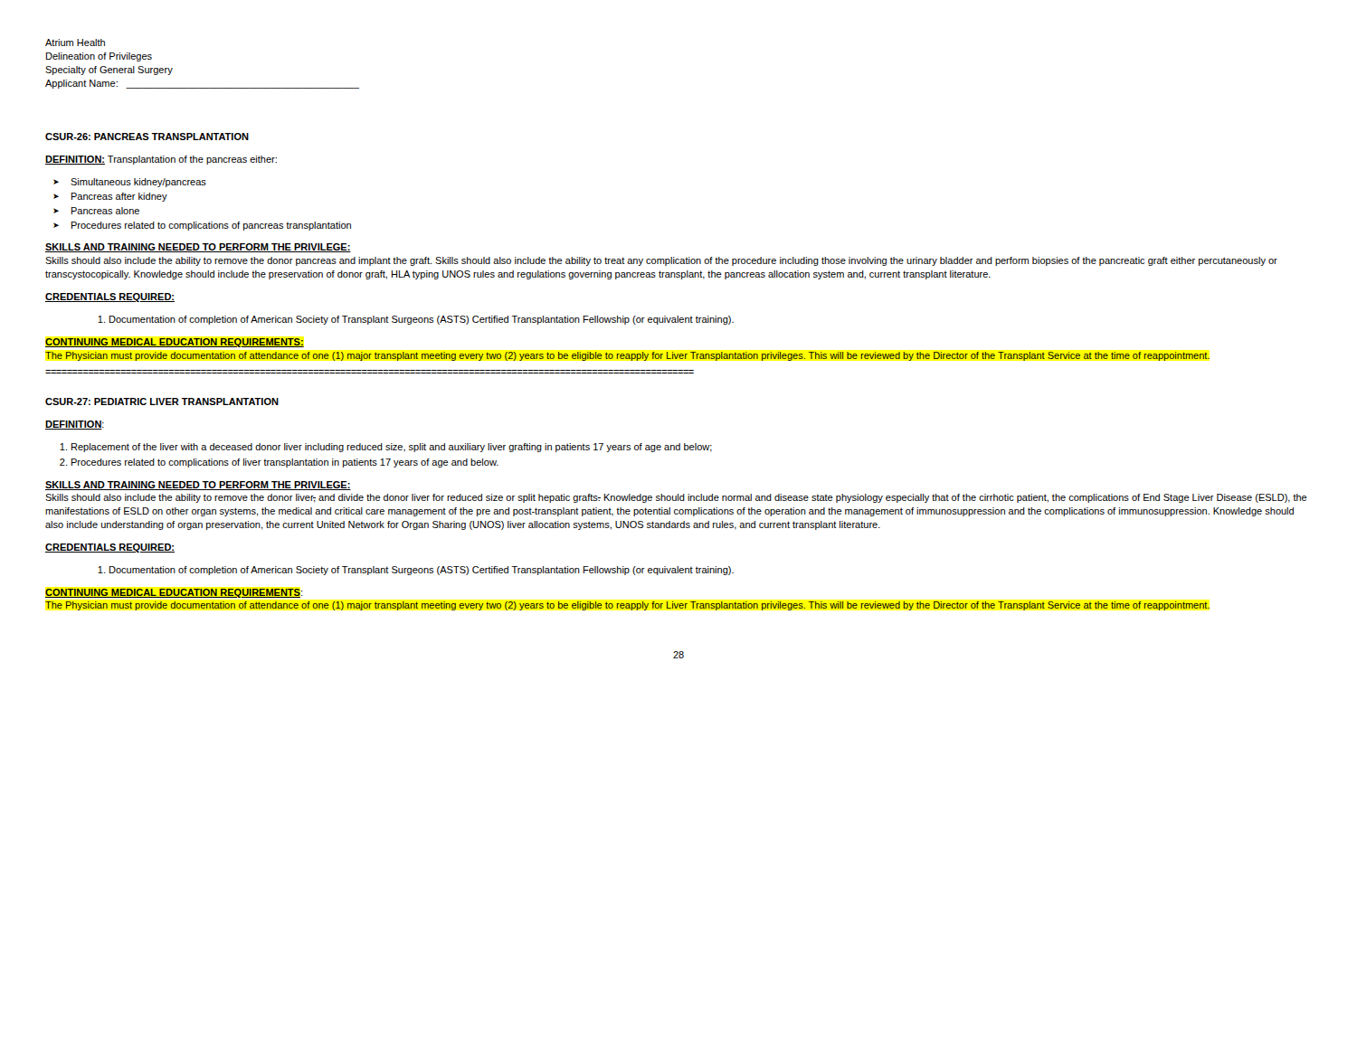Atrium Health
Delineation of Privileges
Specialty of General Surgery
Applicant Name: __________________________________________
CSUR-26: PANCREAS TRANSPLANTATION
DEFINITION: Transplantation of the pancreas either:
Simultaneous kidney/pancreas
Pancreas after kidney
Pancreas alone
Procedures related to complications of pancreas transplantation
SKILLS AND TRAINING NEEDED TO PERFORM THE PRIVILEGE:
Skills should also include the ability to remove the donor pancreas and implant the graft. Skills should also include the ability to treat any complication of the procedure including those involving the urinary bladder and perform biopsies of the pancreatic graft either percutaneously or transcystocopically. Knowledge should include the preservation of donor graft, HLA typing UNOS rules and regulations governing pancreas transplant, the pancreas allocation system and, current transplant literature.
CREDENTIALS REQUIRED:
Documentation of completion of American Society of Transplant Surgeons (ASTS) Certified Transplantation Fellowship (or equivalent training).
CONTINUING MEDICAL EDUCATION REQUIREMENTS:
The Physician must provide documentation of attendance of one (1) major transplant meeting every two (2) years to be eligible to reapply for Liver Transplantation privileges. This will be reviewed by the Director of the Transplant Service at the time of reappointment.
=========================================================================================================================
CSUR-27: PEDIATRIC LIVER TRANSPLANTATION
DEFINITION:
Replacement of the liver with a deceased donor liver including reduced size, split and auxiliary liver grafting in patients 17 years of age and below;
Procedures related to complications of liver transplantation in patients 17 years of age and below.
SKILLS AND TRAINING NEEDED TO PERFORM THE PRIVILEGE:
Skills should also include the ability to remove the donor liver, and divide the donor liver for reduced size or split hepatic grafts. Knowledge should include normal and disease state physiology especially that of the cirrhotic patient, the complications of End Stage Liver Disease (ESLD), the manifestations of ESLD on other organ systems, the medical and critical care management of the pre and post-transplant patient, the potential complications of the operation and the management of immunosuppression and the complications of immunosuppression. Knowledge should also include understanding of organ preservation, the current United Network for Organ Sharing (UNOS) liver allocation systems, UNOS standards and rules, and current transplant literature.
CREDENTIALS REQUIRED:
Documentation of completion of American Society of Transplant Surgeons (ASTS) Certified Transplantation Fellowship (or equivalent training).
CONTINUING MEDICAL EDUCATION REQUIREMENTS:
The Physician must provide documentation of attendance of one (1) major transplant meeting every two (2) years to be eligible to reapply for Liver Transplantation privileges. This will be reviewed by the Director of the Transplant Service at the time of reappointment.
28